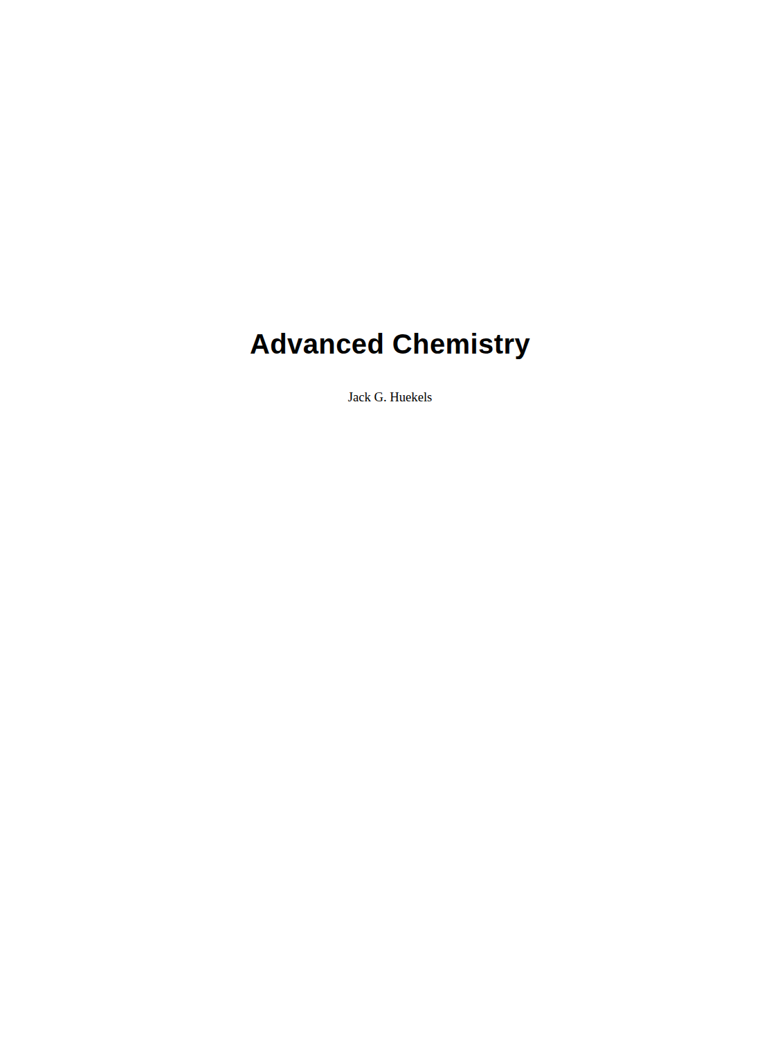Advanced Chemistry
Jack G. Huekels